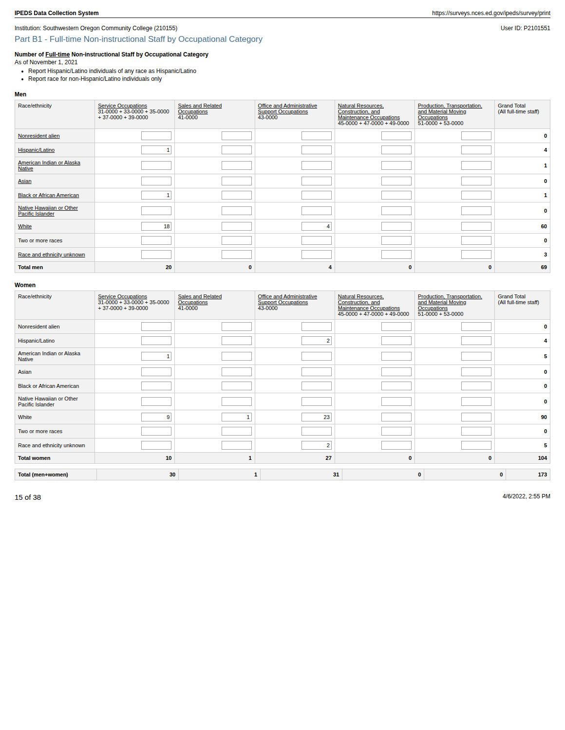IPEDS Data Collection System
https://surveys.nces.ed.gov/ipeds/survey/print
Institution: Southwestern Oregon Community College (210155)
User ID: P2101551
Part B1 - Full-time Non-instructional Staff by Occupational Category
Number of Full-time Non-instructional Staff by Occupational Category
As of November 1, 2021
Report Hispanic/Latino individuals of any race as Hispanic/Latino
Report race for non-Hispanic/Latino individuals only
Men
| Race/ethnicity | Service Occupations 31-0000 + 33-0000 + 35-0000 + 37-0000 + 39-0000 | Sales and Related Occupations 41-0000 | Office and Administrative Support Occupations 43-0000 | Natural Resources, Construction, and Maintenance Occupations 45-0000 + 47-0000 + 49-0000 | Production, Transportation, and Material Moving Occupations 51-0000 + 53-0000 | Grand Total (All full-time staff) |
| --- | --- | --- | --- | --- | --- | --- |
| Nonresident alien | | | | | | 0 |
| Hispanic/Latino | | | | | | 4 |
| American Indian or Alaska Native | | | | | | 1 |
| Asian | | | | | | 0 |
| Black or African American | | | | | | 1 |
| Native Hawaiian or Other Pacific Islander | | | | | | 0 |
| White | | | | | | 60 |
| Two or more races | | | | | | 0 |
| Race and ethnicity unknown | | | | | | 3 |
| Total men | 20 | 0 | 4 | 0 | 0 | 69 |
Women
| Race/ethnicity | Service Occupations 31-0000 + 33-0000 + 35-0000 + 37-0000 + 39-0000 | Sales and Related Occupations 41-0000 | Office and Administrative Support Occupations 43-0000 | Natural Resources, Construction, and Maintenance Occupations 45-0000 + 47-0000 + 49-0000 | Production, Transportation, and Material Moving Occupations 51-0000 + 53-0000 | Grand Total (All full-time staff) |
| --- | --- | --- | --- | --- | --- | --- |
| Nonresident alien | | | | | | 0 |
| Hispanic/Latino | | | | | | 4 |
| American Indian or Alaska Native | | | | | | 5 |
| Asian | | | | | | 0 |
| Black or African American | | | | | | 0 |
| Native Hawaiian or Other Pacific Islander | | | | | | 0 |
| White | | | | | | 90 |
| Two or more races | | | | | | 0 |
| Race and ethnicity unknown | | | | | | 5 |
| Total women | 10 | 1 | 27 | 0 | 0 | 104 |
| Total (men+women) | 30 | 1 | 31 | 0 | 0 | 173 |
15 of 38
4/6/2022, 2:55 PM